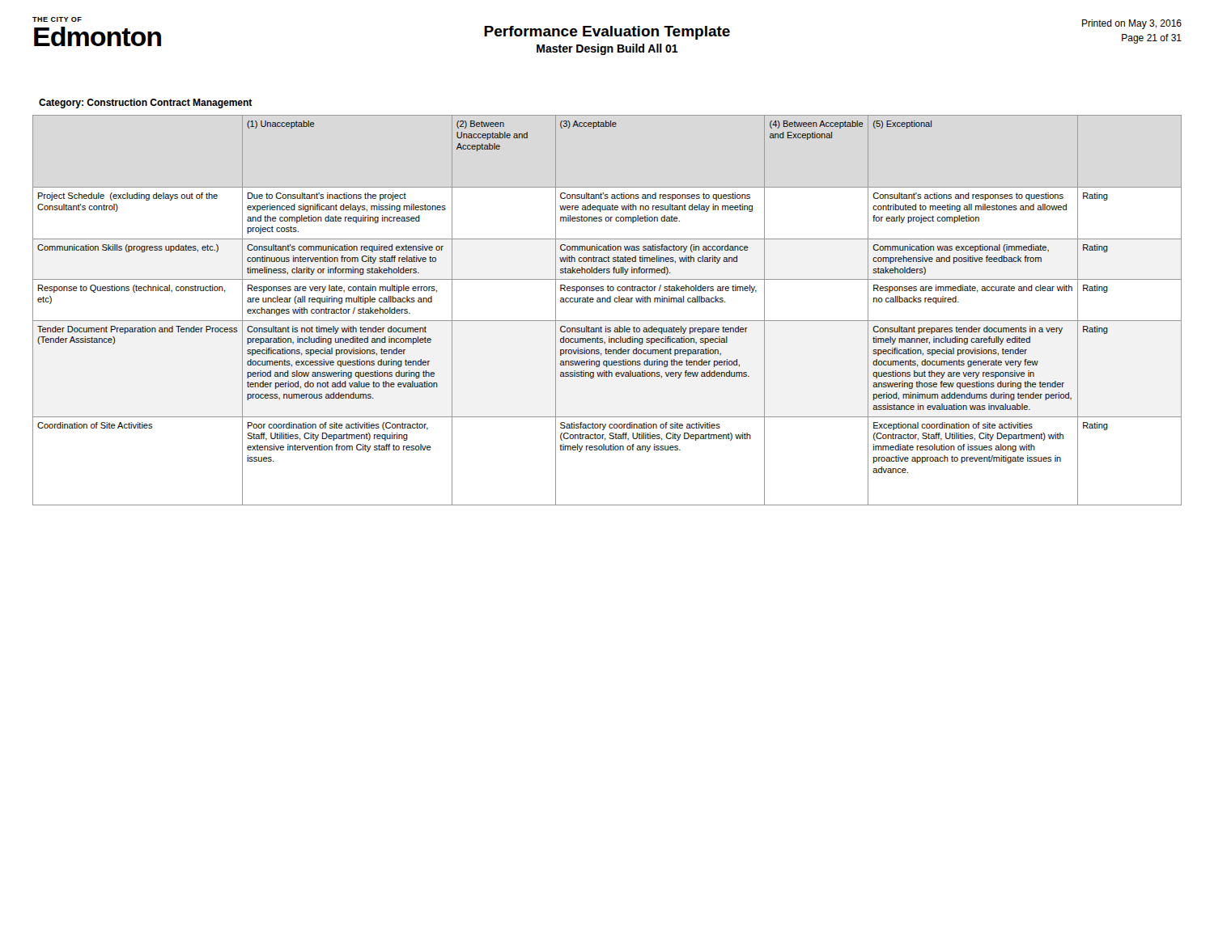THE CITY OF
Edmonton
Performance Evaluation Template
Master Design Build All 01
Printed on May 3, 2016
Page 21 of 31
Category: Construction Contract Management
| | (1) Unacceptable | (2) Between Unacceptable and Acceptable | (3) Acceptable | (4) Between Acceptable and Exceptional | (5) Exceptional | |
| --- | --- | --- | --- | --- | --- | --- |
| Project Schedule (excluding delays out of the Consultant's control) | Due to Consultant's inactions the project experienced significant delays, missing milestones and the completion date requiring increased project costs. | | Consultant's actions and responses to questions were adequate with no resultant delay in meeting milestones or completion date. | | Consultant's actions and responses to questions contributed to meeting all milestones and allowed for early project completion | Rating |
| Communication Skills (progress updates, etc.) | Consultant's communication required extensive or continuous intervention from City staff relative to timeliness, clarity or informing stakeholders. | | Communication was satisfactory (in accordance with contract stated timelines, with clarity and stakeholders fully informed). | | Communication was exceptional (immediate, comprehensive and positive feedback from stakeholders) | Rating |
| Response to Questions (technical, construction, etc) | Responses are very late, contain multiple errors, are unclear (all requiring multiple callbacks and exchanges with contractor / stakeholders. | | Responses to contractor / stakeholders are timely, accurate and clear with minimal callbacks. | | Responses are immediate, accurate and clear with no callbacks required. | Rating |
| Tender Document Preparation and Tender Process (Tender Assistance) | Consultant is not timely with tender document preparation, including unedited and incomplete specifications, special provisions, tender documents, excessive questions during tender period and slow answering questions during the tender period, do not add value to the evaluation process, numerous addendums. | | Consultant is able to adequately prepare tender documents, including specification, special provisions, tender document preparation, answering questions during the tender period, assisting with evaluations, very few addendums. | | Consultant prepares tender documents in a very timely manner, including carefully edited specification, special provisions, tender documents, documents generate very few questions but they are very responsive in answering those few questions during the tender period, minimum addendums during tender period, assistance in evaluation was invaluable. | Rating |
| Coordination of Site Activities | Poor coordination of site activities (Contractor, Staff, Utilities, City Department) requiring extensive intervention from City staff to resolve issues. | | Satisfactory coordination of site activities (Contractor, Staff, Utilities, City Department) with timely resolution of any issues. | | Exceptional coordination of site activities (Contractor, Staff, Utilities, City Department) with immediate resolution of issues along with proactive approach to prevent/mitigate issues in advance. | Rating |